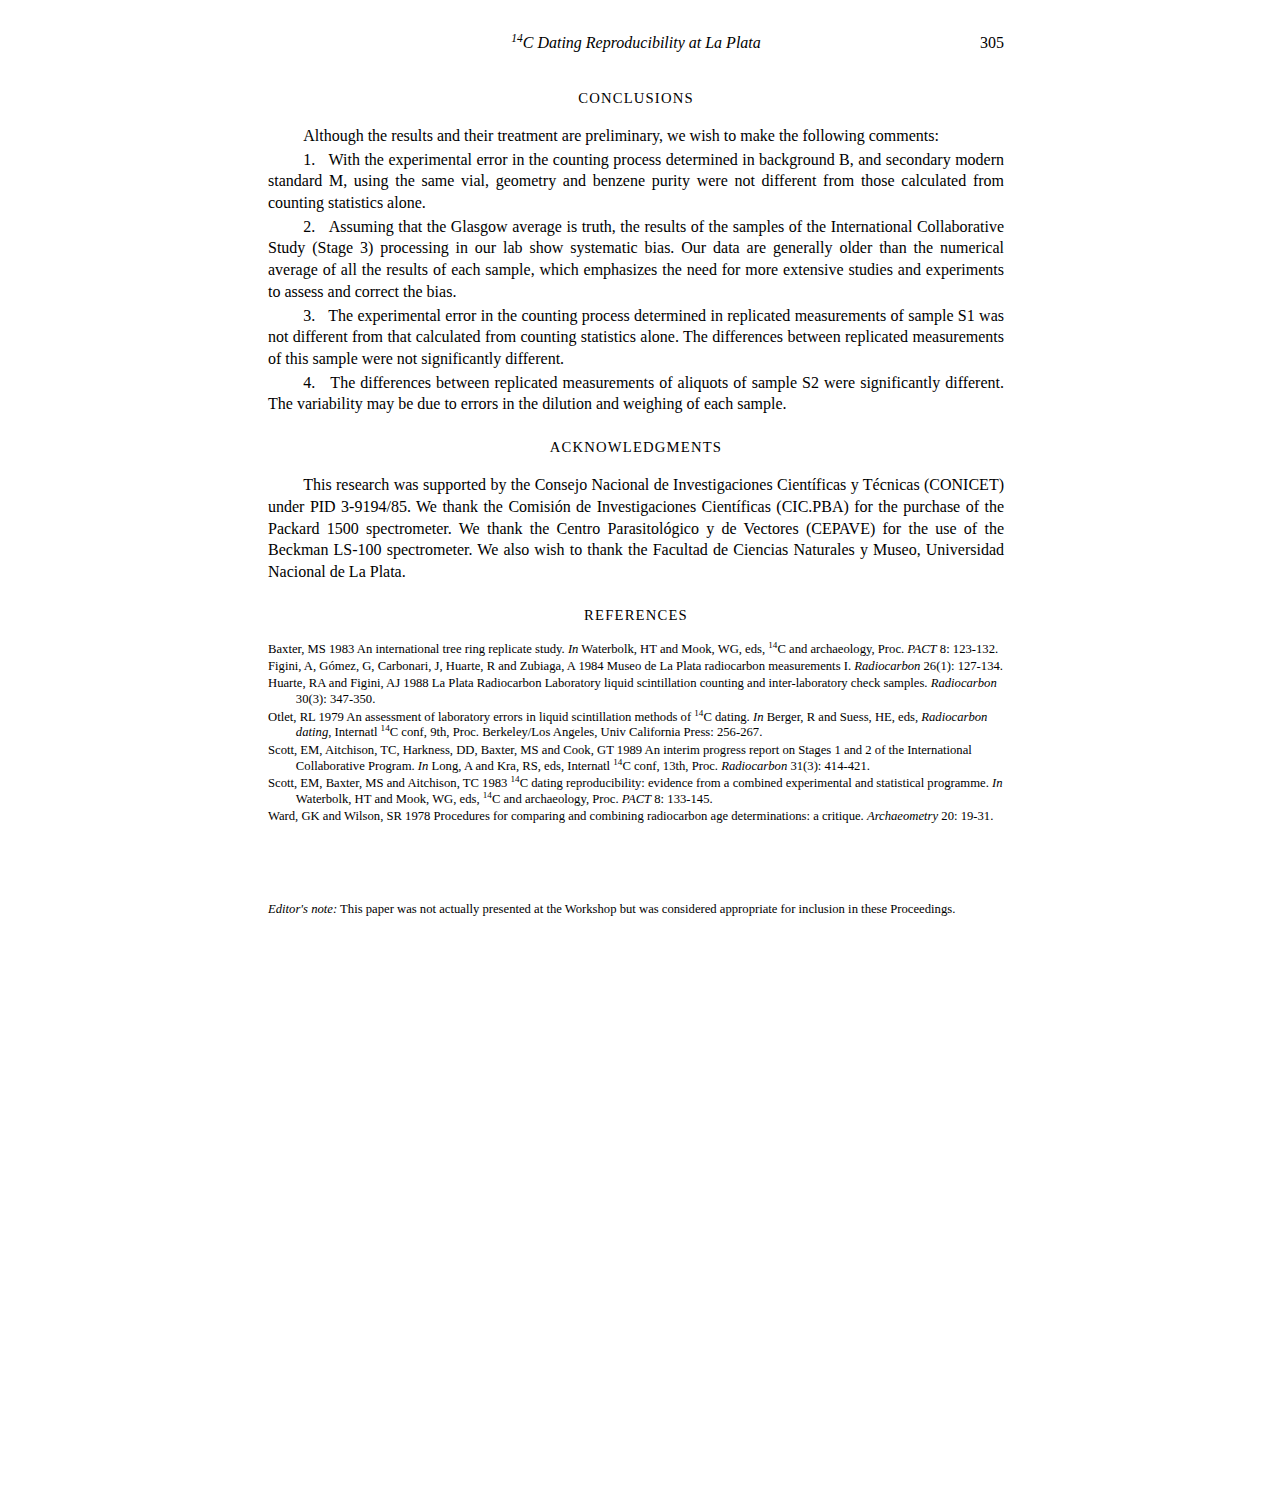14C Dating Reproducibility at La Plata 305
Conclusions
Although the results and their treatment are preliminary, we wish to make the following comments:
1. With the experimental error in the counting process determined in background B, and secondary modern standard M, using the same vial, geometry and benzene purity were not different from those calculated from counting statistics alone.
2. Assuming that the Glasgow average is truth, the results of the samples of the International Collaborative Study (Stage 3) processing in our lab show systematic bias. Our data are generally older than the numerical average of all the results of each sample, which emphasizes the need for more extensive studies and experiments to assess and correct the bias.
3. The experimental error in the counting process determined in replicated measurements of sample S1 was not different from that calculated from counting statistics alone. The differences between replicated measurements of this sample were not significantly different.
4. The differences between replicated measurements of aliquots of sample S2 were significantly different. The variability may be due to errors in the dilution and weighing of each sample.
Acknowledgments
This research was supported by the Consejo Nacional de Investigaciones Científicas y Técnicas (CONICET) under PID 3-9194/85. We thank the Comisión de Investigaciones Científicas (CIC.PBA) for the purchase of the Packard 1500 spectrometer. We thank the Centro Parasitológico y de Vectores (CEPAVE) for the use of the Beckman LS-100 spectrometer. We also wish to thank the Facultad de Ciencias Naturales y Museo, Universidad Nacional de La Plata.
References
Baxter, MS 1983 An international tree ring replicate study. In Waterbolk, HT and Mook, WG, eds, 14C and archaeology, Proc. PACT 8: 123-132.
Figini, A, Gómez, G, Carbonari, J, Huarte, R and Zubiaga, A 1984 Museo de La Plata radiocarbon measurements I. Radiocarbon 26(1): 127-134.
Huarte, RA and Figini, AJ 1988 La Plata Radiocarbon Laboratory liquid scintillation counting and inter-laboratory check samples. Radiocarbon 30(3): 347-350.
Otlet, RL 1979 An assessment of laboratory errors in liquid scintillation methods of 14C dating. In Berger, R and Suess, HE, eds, Radiocarbon dating, Internatl 14C conf, 9th, Proc. Berkeley/Los Angeles, Univ California Press: 256-267.
Scott, EM, Aitchison, TC, Harkness, DD, Baxter, MS and Cook, GT 1989 An interim progress report on Stages 1 and 2 of the International Collaborative Program. In Long, A and Kra, RS, eds, Internatl 14C conf, 13th, Proc. Radiocarbon 31(3): 414-421.
Scott, EM, Baxter, MS and Aitchison, TC 1983 14C dating reproducibility: evidence from a combined experimental and statistical programme. In Waterbolk, HT and Mook, WG, eds, 14C and archaeology, Proc. PACT 8: 133-145.
Ward, GK and Wilson, SR 1978 Procedures for comparing and combining radiocarbon age determinations: a critique. Archaeometry 20: 19-31.
Editor's note: This paper was not actually presented at the Workshop but was considered appropriate for inclusion in these Proceedings.